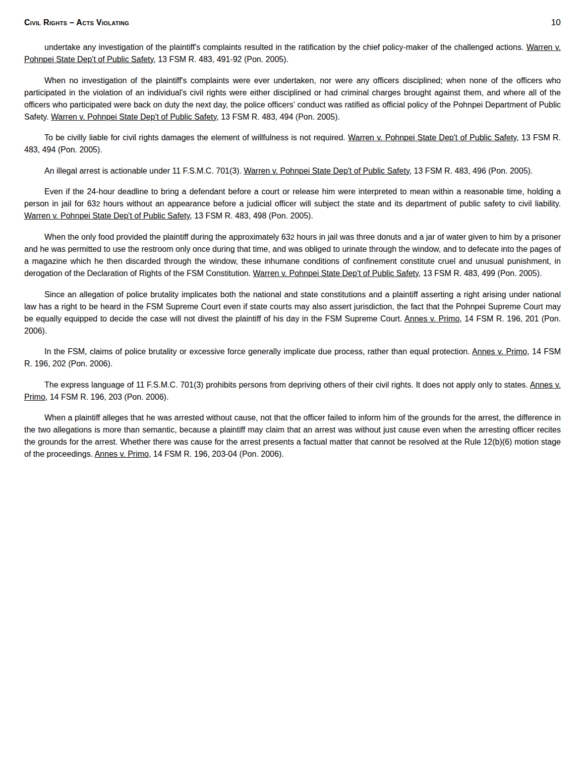Civil Rights – Acts Violating 10
undertake any investigation of the plaintiff's complaints resulted in the ratification by the chief policy-maker of the challenged actions. Warren v. Pohnpei State Dep't of Public Safety, 13 FSM R. 483, 491-92 (Pon. 2005).
When no investigation of the plaintiff's complaints were ever undertaken, nor were any officers disciplined; when none of the officers who participated in the violation of an individual's civil rights were either disciplined or had criminal charges brought against them, and where all of the officers who participated were back on duty the next day, the police officers' conduct was ratified as official policy of the Pohnpei Department of Public Safety. Warren v. Pohnpei State Dep't of Public Safety, 13 FSM R. 483, 494 (Pon. 2005).
To be civilly liable for civil rights damages the element of willfulness is not required. Warren v. Pohnpei State Dep't of Public Safety, 13 FSM R. 483, 494 (Pon. 2005).
An illegal arrest is actionable under 11 F.S.M.C. 701(3). Warren v. Pohnpei State Dep't of Public Safety, 13 FSM R. 483, 496 (Pon. 2005).
Even if the 24-hour deadline to bring a defendant before a court or release him were interpreted to mean within a reasonable time, holding a person in jail for 632 hours without an appearance before a judicial officer will subject the state and its department of public safety to civil liability. Warren v. Pohnpei State Dep't of Public Safety, 13 FSM R. 483, 498 (Pon. 2005).
When the only food provided the plaintiff during the approximately 632 hours in jail was three donuts and a jar of water given to him by a prisoner and he was permitted to use the restroom only once during that time, and was obliged to urinate through the window, and to defecate into the pages of a magazine which he then discarded through the window, these inhumane conditions of confinement constitute cruel and unusual punishment, in derogation of the Declaration of Rights of the FSM Constitution. Warren v. Pohnpei State Dep't of Public Safety, 13 FSM R. 483, 499 (Pon. 2005).
Since an allegation of police brutality implicates both the national and state constitutions and a plaintiff asserting a right arising under national law has a right to be heard in the FSM Supreme Court even if state courts may also assert jurisdiction, the fact that the Pohnpei Supreme Court may be equally equipped to decide the case will not divest the plaintiff of his day in the FSM Supreme Court. Annes v. Primo, 14 FSM R. 196, 201 (Pon. 2006).
In the FSM, claims of police brutality or excessive force generally implicate due process, rather than equal protection. Annes v. Primo, 14 FSM R. 196, 202 (Pon. 2006).
The express language of 11 F.S.M.C. 701(3) prohibits persons from depriving others of their civil rights. It does not apply only to states. Annes v. Primo, 14 FSM R. 196, 203 (Pon. 2006).
When a plaintiff alleges that he was arrested without cause, not that the officer failed to inform him of the grounds for the arrest, the difference in the two allegations is more than semantic, because a plaintiff may claim that an arrest was without just cause even when the arresting officer recites the grounds for the arrest. Whether there was cause for the arrest presents a factual matter that cannot be resolved at the Rule 12(b)(6) motion stage of the proceedings. Annes v. Primo, 14 FSM R. 196, 203-04 (Pon. 2006).